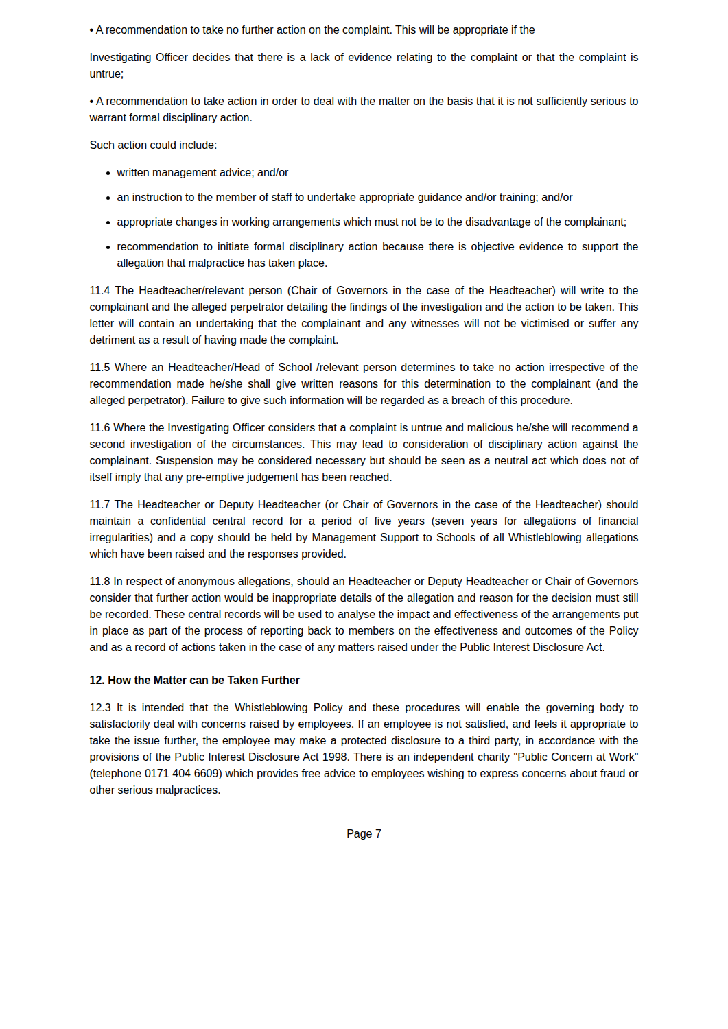• A recommendation to take no further action on the complaint. This will be appropriate if the
Investigating Officer decides that there is a lack of evidence relating to the complaint or that the complaint is untrue;
• A recommendation to take action in order to deal with the matter on the basis that it is not sufficiently serious to warrant formal disciplinary action.
Such action could include:
written management advice; and/or
an instruction to the member of staff to undertake appropriate guidance and/or training; and/or
appropriate changes in working arrangements which must not be to the disadvantage of the complainant;
recommendation to initiate formal disciplinary action because there is objective evidence to support the allegation that malpractice has taken place.
11.4 The Headteacher/relevant person (Chair of Governors in the case of the Headteacher) will write to the complainant and the alleged perpetrator detailing the findings of the investigation and the action to be taken. This letter will contain an undertaking that the complainant and any witnesses will not be victimised or suffer any detriment as a result of having made the complaint.
11.5 Where an Headteacher/Head of School /relevant person determines to take no action irrespective of the recommendation made he/she shall give written reasons for this determination to the complainant (and the alleged perpetrator). Failure to give such information will be regarded as a breach of this procedure.
11.6 Where the Investigating Officer considers that a complaint is untrue and malicious he/she will recommend a second investigation of the circumstances. This may lead to consideration of disciplinary action against the complainant. Suspension may be considered necessary but should be seen as a neutral act which does not of itself imply that any pre-emptive judgement has been reached.
11.7 The Headteacher or Deputy Headteacher (or Chair of Governors in the case of the Headteacher) should maintain a confidential central record for a period of five years (seven years for allegations of financial irregularities) and a copy should be held by Management Support to Schools of all Whistleblowing allegations which have been raised and the responses provided.
11.8 In respect of anonymous allegations, should an Headteacher or Deputy Headteacher or Chair of Governors consider that further action would be inappropriate details of the allegation and reason for the decision must still be recorded. These central records will be used to analyse the impact and effectiveness of the arrangements put in place as part of the process of reporting back to members on the effectiveness and outcomes of the Policy and as a record of actions taken in the case of any matters raised under the Public Interest Disclosure Act.
12. How the Matter can be Taken Further
12.3 It is intended that the Whistleblowing Policy and these procedures will enable the governing body to satisfactorily deal with concerns raised by employees. If an employee is not satisfied, and feels it appropriate to take the issue further, the employee may make a protected disclosure to a third party, in accordance with the provisions of the Public Interest Disclosure Act 1998. There is an independent charity "Public Concern at Work" (telephone 0171 404 6609) which provides free advice to employees wishing to express concerns about fraud or other serious malpractices.
Page 7